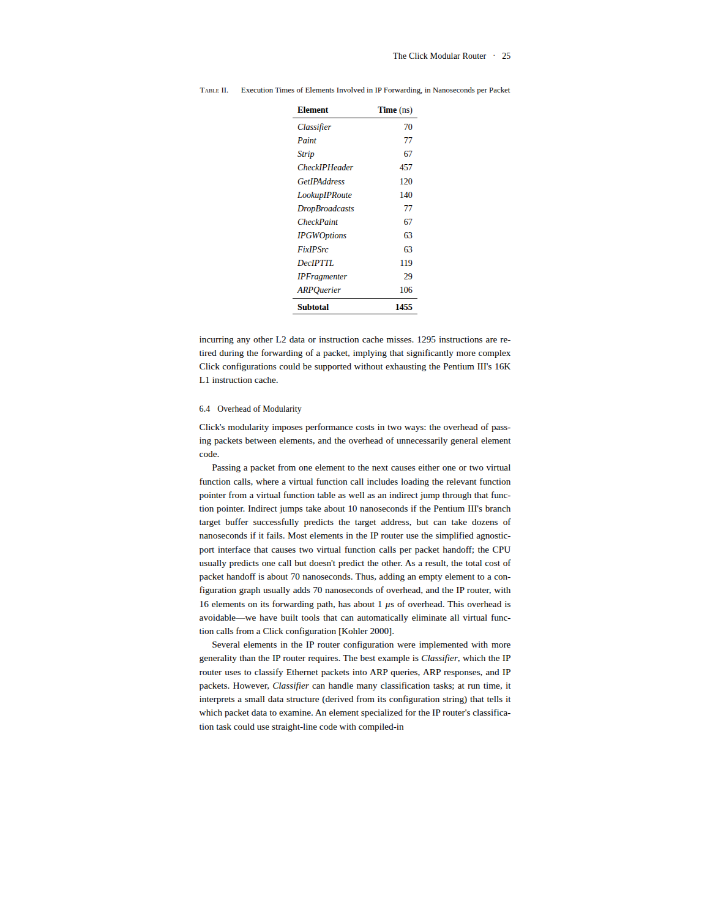The Click Modular Router·25
Table II. Execution Times of Elements Involved in IP Forwarding, in Nanoseconds per Packet
| Element | Time (ns) |
| --- | --- |
| Classifier | 70 |
| Paint | 77 |
| Strip | 67 |
| CheckIPHeader | 457 |
| GetIPAddress | 120 |
| LookupIPRoute | 140 |
| DropBroadcasts | 77 |
| CheckPaint | 67 |
| IPGWOptions | 63 |
| FixIPSrc | 63 |
| DecIPTTL | 119 |
| IPFragmenter | 29 |
| ARPQuerier | 106 |
| Subtotal | 1455 |
incurring any other L2 data or instruction cache misses. 1295 instructions are retired during the forwarding of a packet, implying that significantly more complex Click configurations could be supported without exhausting the Pentium III's 16K L1 instruction cache.
6.4 Overhead of Modularity
Click's modularity imposes performance costs in two ways: the overhead of passing packets between elements, and the overhead of unnecessarily general element code.
Passing a packet from one element to the next causes either one or two virtual function calls, where a virtual function call includes loading the relevant function pointer from a virtual function table as well as an indirect jump through that function pointer. Indirect jumps take about 10 nanoseconds if the Pentium III's branch target buffer successfully predicts the target address, but can take dozens of nanoseconds if it fails. Most elements in the IP router use the simplified agnostic-port interface that causes two virtual function calls per packet handoff; the CPU usually predicts one call but doesn't predict the other. As a result, the total cost of packet handoff is about 70 nanoseconds. Thus, adding an empty element to a configuration graph usually adds 70 nanoseconds of overhead, and the IP router, with 16 elements on its forwarding path, has about 1 µs of overhead. This overhead is avoidable—we have built tools that can automatically eliminate all virtual function calls from a Click configuration [Kohler 2000].
Several elements in the IP router configuration were implemented with more generality than the IP router requires. The best example is Classifier, which the IP router uses to classify Ethernet packets into ARP queries, ARP responses, and IP packets. However, Classifier can handle many classification tasks; at run time, it interprets a small data structure (derived from its configuration string) that tells it which packet data to examine. An element specialized for the IP router's classification task could use straight-line code with compiled-in